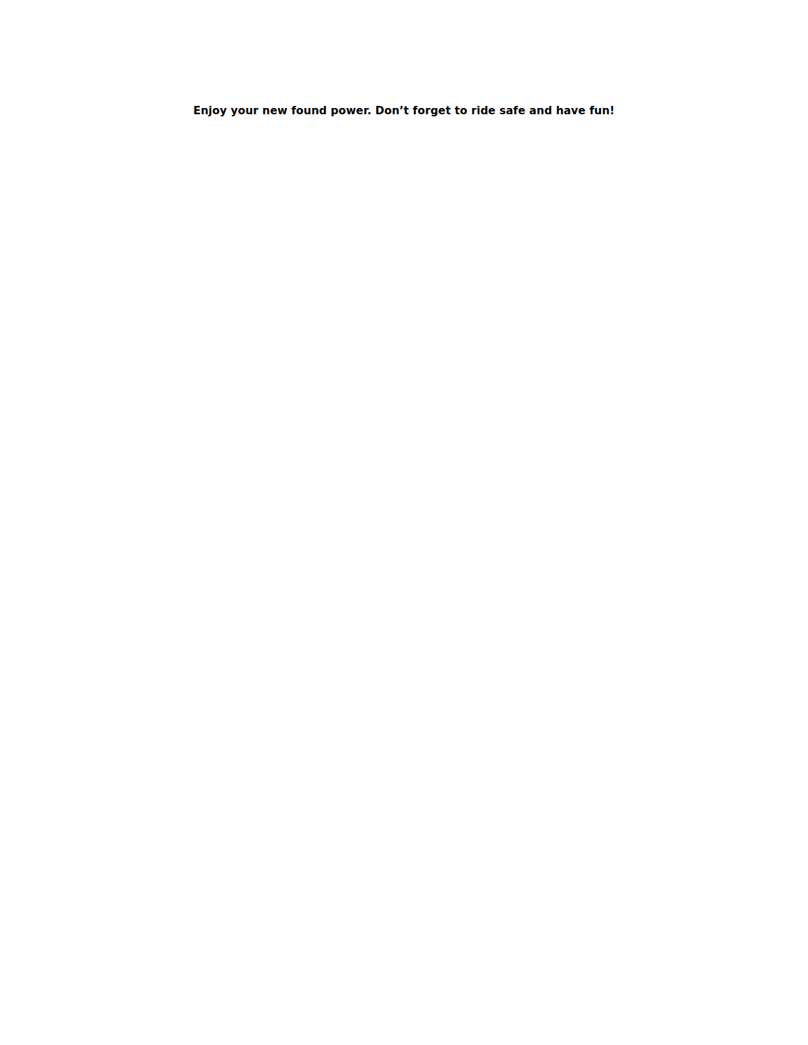Enjoy your new found power. Don’t forget to ride safe and have fun!